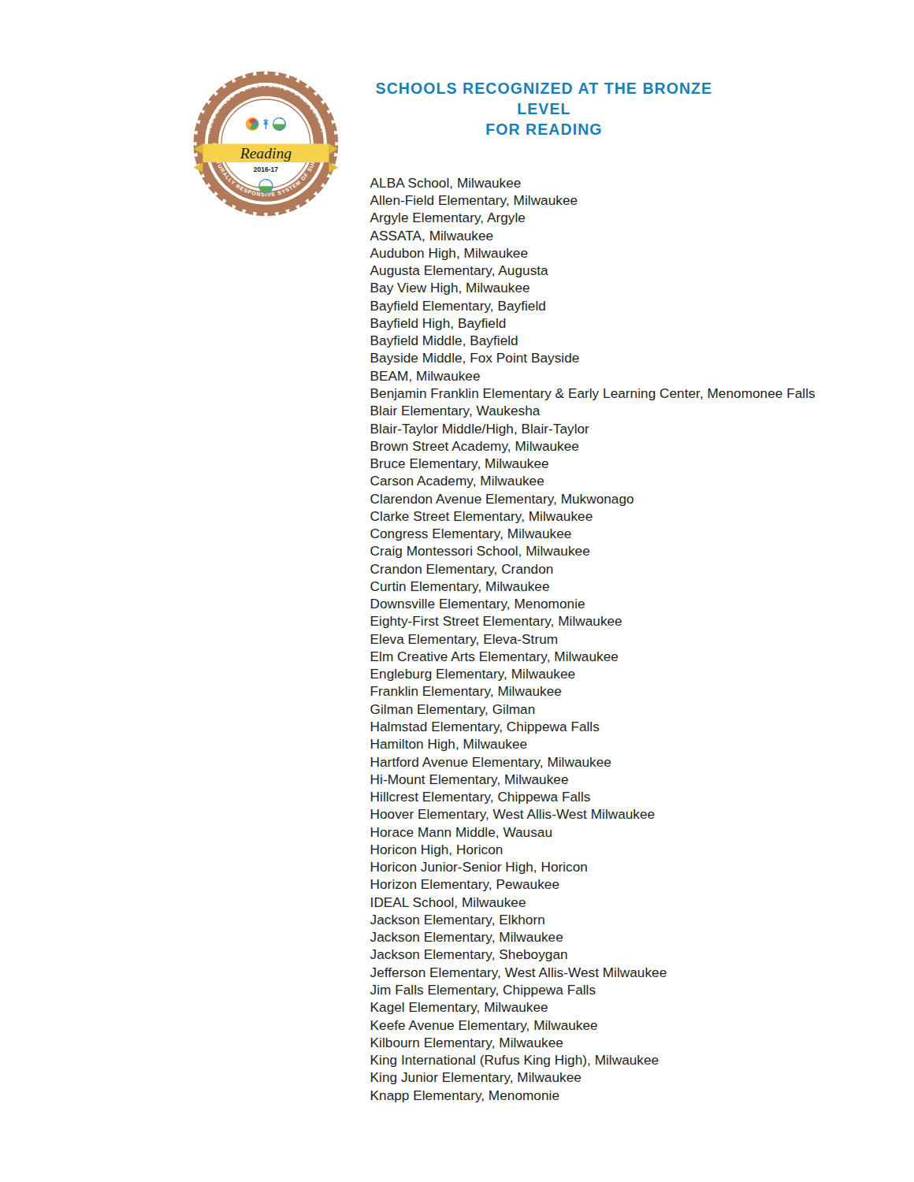RECOGNIZED FOR EFFORTS TO IMPLEMENT A CULTURALLY RESPONSIVE SYSTEM OF SUPPORT Reading 2016-17
Schools Recognized at the Bronze Level
for Reading
ALBA School, Milwaukee
Allen-Field Elementary, Milwaukee
Argyle Elementary, Argyle
ASSATA, Milwaukee
Audubon High, Milwaukee
Augusta Elementary, Augusta
Bay View High, Milwaukee
Bayfield Elementary, Bayfield
Bayfield High, Bayfield
Bayfield Middle, Bayfield
Bayside Middle, Fox Point Bayside
BEAM, Milwaukee
Benjamin Franklin Elementary & Early Learning Center, Menomonee Falls
Blair Elementary, Waukesha
Blair-Taylor Middle/High, Blair-Taylor
Brown Street Academy, Milwaukee
Bruce Elementary, Milwaukee
Carson Academy, Milwaukee
Clarendon Avenue Elementary, Mukwonago
Clarke Street Elementary, Milwaukee
Congress Elementary, Milwaukee
Craig Montessori School, Milwaukee
Crandon Elementary, Crandon
Curtin Elementary, Milwaukee
Downsville Elementary, Menomonie
Eighty-First Street Elementary, Milwaukee
Eleva Elementary, Eleva-Strum
Elm Creative Arts Elementary, Milwaukee
Engleburg Elementary, Milwaukee
Franklin Elementary, Milwaukee
Gilman Elementary, Gilman
Halmstad Elementary, Chippewa Falls
Hamilton High, Milwaukee
Hartford Avenue Elementary, Milwaukee
Hi-Mount Elementary, Milwaukee
Hillcrest Elementary, Chippewa Falls
Hoover Elementary, West Allis-West Milwaukee
Horace Mann Middle, Wausau
Horicon High, Horicon
Horicon Junior-Senior High, Horicon
Horizon Elementary, Pewaukee
IDEAL School, Milwaukee
Jackson Elementary, Elkhorn
Jackson Elementary, Milwaukee
Jackson Elementary, Sheboygan
Jefferson Elementary, West Allis-West Milwaukee
Jim Falls Elementary, Chippewa Falls
Kagel Elementary, Milwaukee
Keefe Avenue Elementary, Milwaukee
Kilbourn Elementary, Milwaukee
King International (Rufus King High), Milwaukee
King Junior Elementary, Milwaukee
Knapp Elementary, Menomonie